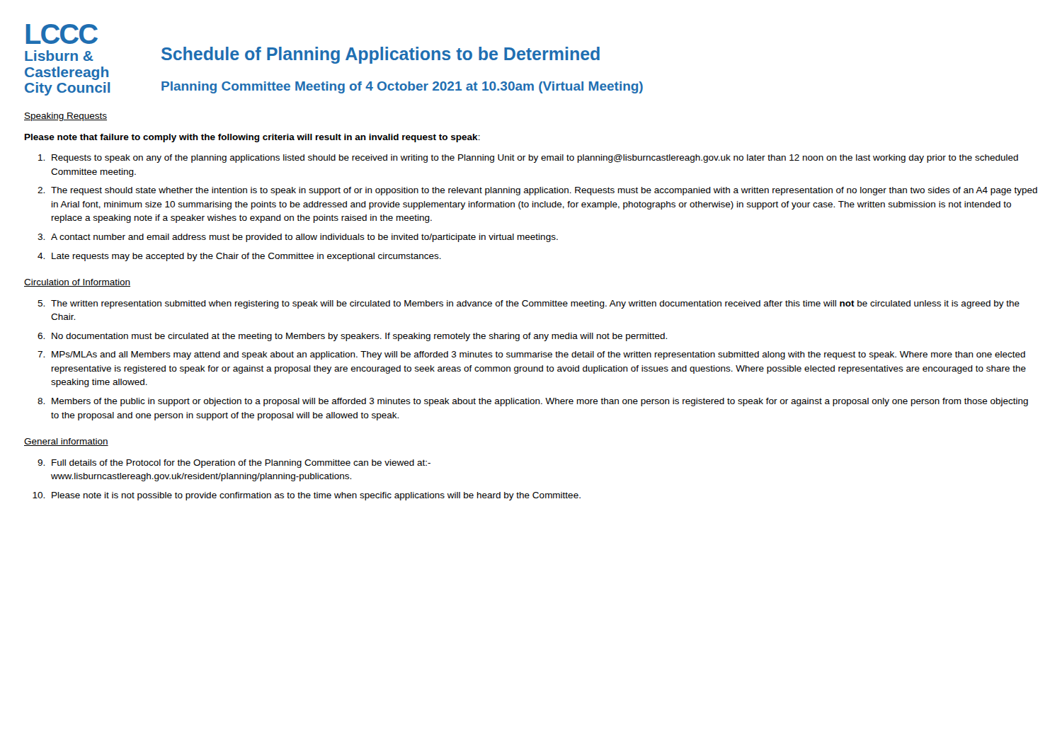LCCC
Lisburn &
Castlereagh
City Council
Schedule of Planning Applications to be Determined
Planning Committee Meeting of 4 October 2021 at 10.30am (Virtual Meeting)
Speaking Requests
Please note that failure to comply with the following criteria will result in an invalid request to speak:
Requests to speak on any of the planning applications listed should be received in writing to the Planning Unit or by email to planning@lisburncastlereagh.gov.uk no later than 12 noon on the last working day prior to the scheduled Committee meeting.
The request should state whether the intention is to speak in support of or in opposition to the relevant planning application. Requests must be accompanied with a written representation of no longer than two sides of an A4 page typed in Arial font, minimum size 10 summarising the points to be addressed and provide supplementary information (to include, for example, photographs or otherwise) in support of your case. The written submission is not intended to replace a speaking note if a speaker wishes to expand on the points raised in the meeting.
A contact number and email address must be provided to allow individuals to be invited to/participate in virtual meetings.
Late requests may be accepted by the Chair of the Committee in exceptional circumstances.
Circulation of Information
The written representation submitted when registering to speak will be circulated to Members in advance of the Committee meeting. Any written documentation received after this time will not be circulated unless it is agreed by the Chair.
No documentation must be circulated at the meeting to Members by speakers. If speaking remotely the sharing of any media will not be permitted.
MPs/MLAs and all Members may attend and speak about an application. They will be afforded 3 minutes to summarise the detail of the written representation submitted along with the request to speak. Where more than one elected representative is registered to speak for or against a proposal they are encouraged to seek areas of common ground to avoid duplication of issues and questions. Where possible elected representatives are encouraged to share the speaking time allowed.
Members of the public in support or objection to a proposal will be afforded 3 minutes to speak about the application. Where more than one person is registered to speak for or against a proposal only one person from those objecting to the proposal and one person in support of the proposal will be allowed to speak.
General information
Full details of the Protocol for the Operation of the Planning Committee can be viewed at:-
www.lisburncastlereagh.gov.uk/resident/planning/planning-publications.
Please note it is not possible to provide confirmation as to the time when specific applications will be heard by the Committee.